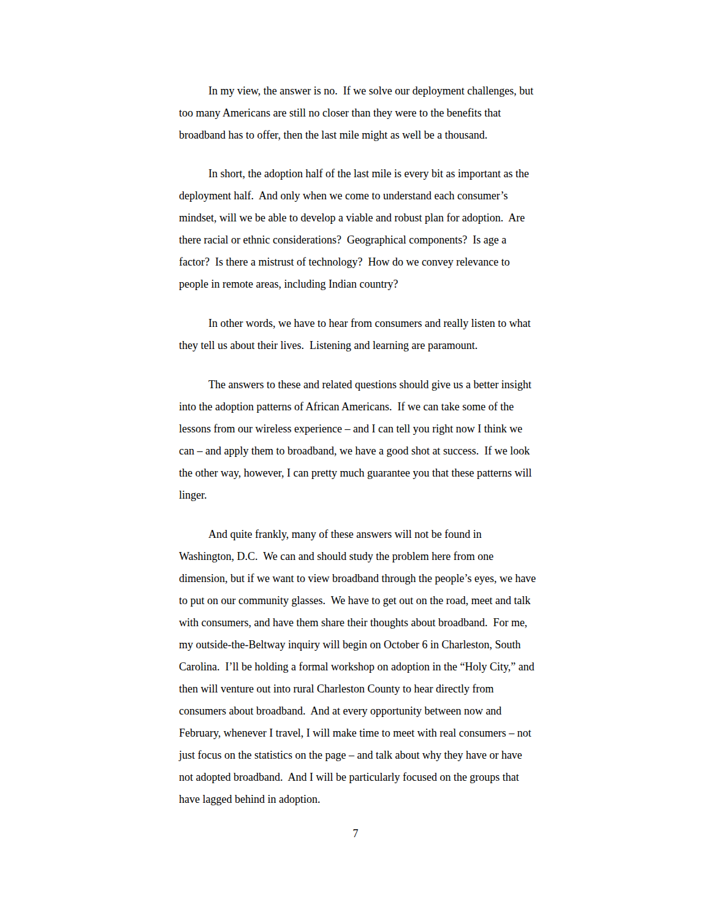In my view, the answer is no. If we solve our deployment challenges, but too many Americans are still no closer than they were to the benefits that broadband has to offer, then the last mile might as well be a thousand.
In short, the adoption half of the last mile is every bit as important as the deployment half. And only when we come to understand each consumer’s mindset, will we be able to develop a viable and robust plan for adoption. Are there racial or ethnic considerations? Geographical components? Is age a factor? Is there a mistrust of technology? How do we convey relevance to people in remote areas, including Indian country?
In other words, we have to hear from consumers and really listen to what they tell us about their lives. Listening and learning are paramount.
The answers to these and related questions should give us a better insight into the adoption patterns of African Americans. If we can take some of the lessons from our wireless experience – and I can tell you right now I think we can – and apply them to broadband, we have a good shot at success. If we look the other way, however, I can pretty much guarantee you that these patterns will linger.
And quite frankly, many of these answers will not be found in Washington, D.C. We can and should study the problem here from one dimension, but if we want to view broadband through the people’s eyes, we have to put on our community glasses. We have to get out on the road, meet and talk with consumers, and have them share their thoughts about broadband. For me, my outside-the-Beltway inquiry will begin on October 6 in Charleston, South Carolina. I’ll be holding a formal workshop on adoption in the “Holy City,” and then will venture out into rural Charleston County to hear directly from consumers about broadband. And at every opportunity between now and February, whenever I travel, I will make time to meet with real consumers – not just focus on the statistics on the page – and talk about why they have or have not adopted broadband. And I will be particularly focused on the groups that have lagged behind in adoption.
7